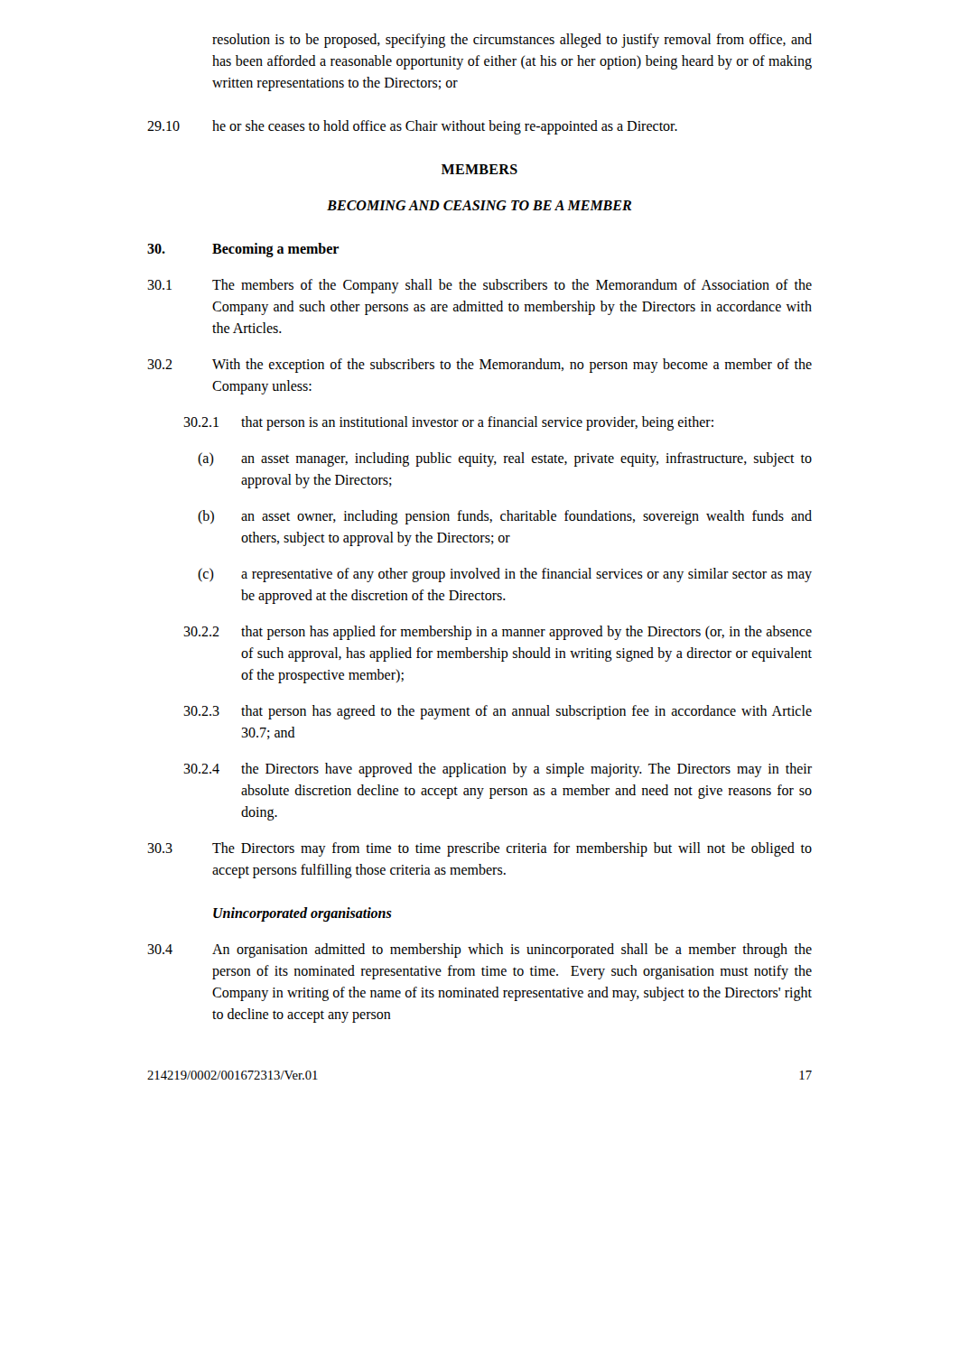resolution is to be proposed, specifying the circumstances alleged to justify removal from office, and has been afforded a reasonable opportunity of either (at his or her option) being heard by or of making written representations to the Directors; or
29.10
he or she ceases to hold office as Chair without being re-appointed as a Director.
MEMBERS
BECOMING AND CEASING TO BE A MEMBER
30. Becoming a member
30.1
The members of the Company shall be the subscribers to the Memorandum of Association of the Company and such other persons as are admitted to membership by the Directors in accordance with the Articles.
30.2
With the exception of the subscribers to the Memorandum, no person may become a member of the Company unless:
30.2.1
that person is an institutional investor or a financial service provider, being either:
(a)
an asset manager, including public equity, real estate, private equity, infrastructure, subject to approval by the Directors;
(b)
an asset owner, including pension funds, charitable foundations, sovereign wealth funds and others, subject to approval by the Directors; or
(c)
a representative of any other group involved in the financial services or any similar sector as may be approved at the discretion of the Directors.
30.2.2
that person has applied for membership in a manner approved by the Directors (or, in the absence of such approval, has applied for membership should in writing signed by a director or equivalent of the prospective member);
30.2.3
that person has agreed to the payment of an annual subscription fee in accordance with Article 30.7; and
30.2.4
the Directors have approved the application by a simple majority. The Directors may in their absolute discretion decline to accept any person as a member and need not give reasons for so doing.
30.3
The Directors may from time to time prescribe criteria for membership but will not be obliged to accept persons fulfilling those criteria as members.
Unincorporated organisations
30.4
An organisation admitted to membership which is unincorporated shall be a member through the person of its nominated representative from time to time. Every such organisation must notify the Company in writing of the name of its nominated representative and may, subject to the Directors' right to decline to accept any person
214219/0002/001672313/Ver.01
17